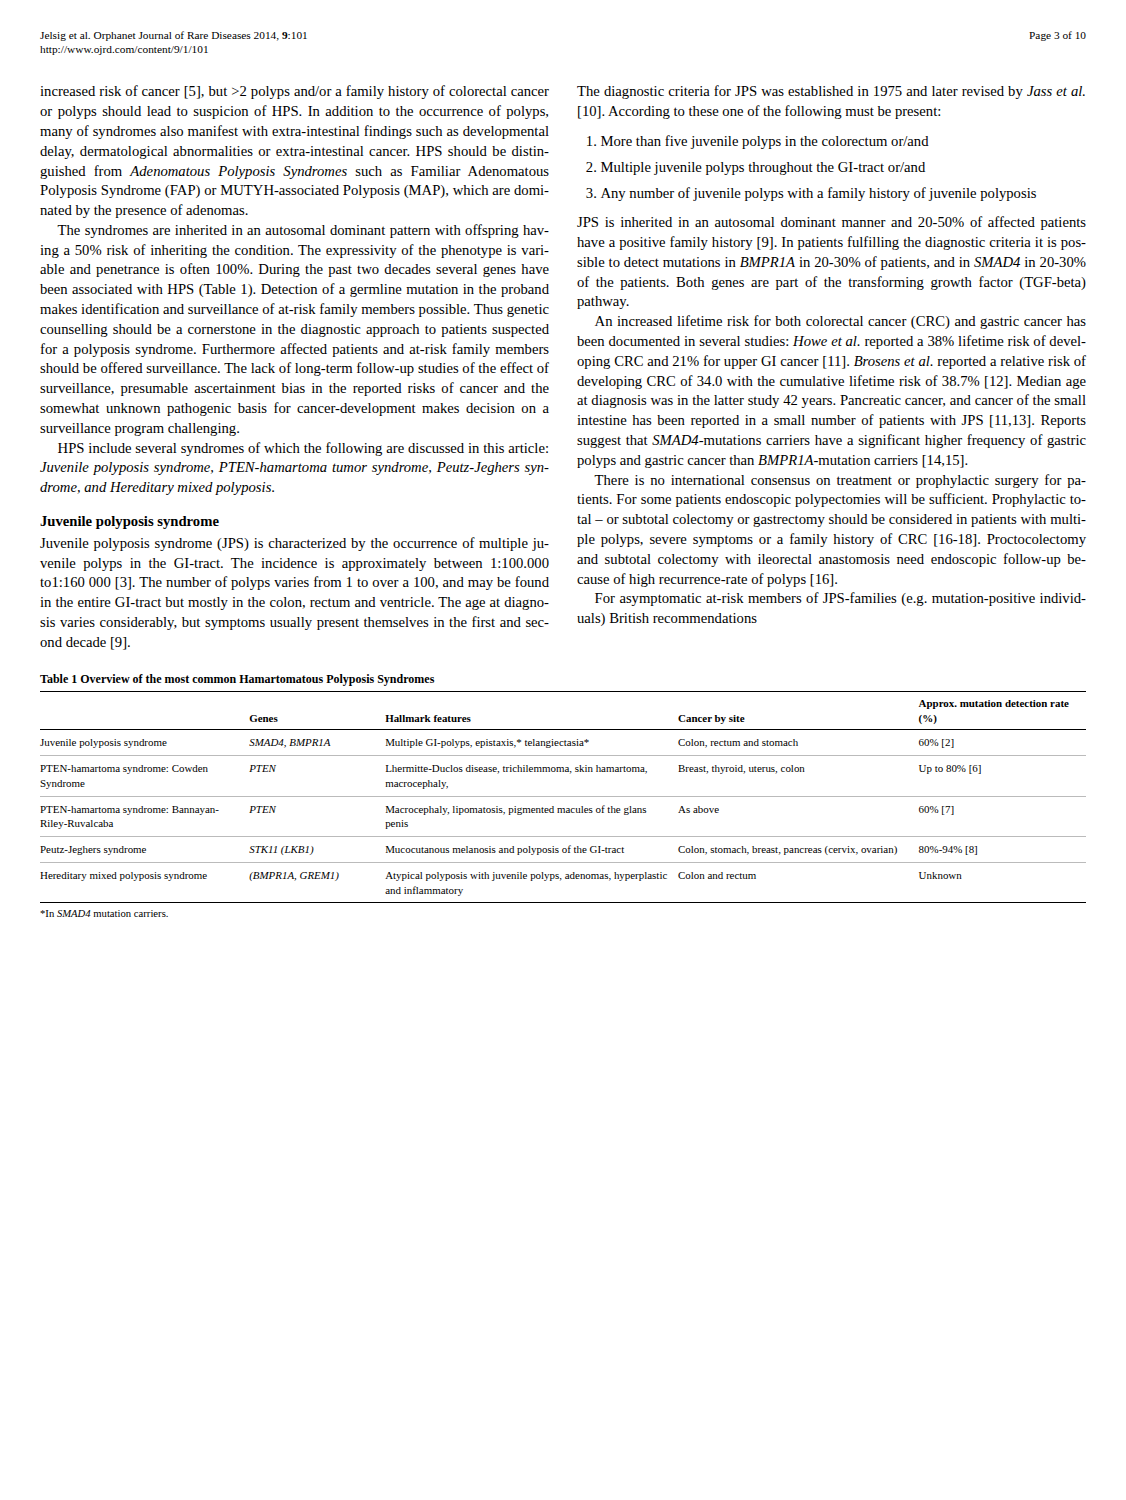Jelsig et al. Orphanet Journal of Rare Diseases 2014, 9:101
http://www.ojrd.com/content/9/1/101
Page 3 of 10
increased risk of cancer [5], but >2 polyps and/or a family history of colorectal cancer or polyps should lead to suspicion of HPS. In addition to the occurrence of polyps, many of syndromes also manifest with extra-intestinal findings such as developmental delay, dermatological abnormalities or extra-intestinal cancer. HPS should be distinguished from Adenomatous Polyposis Syndromes such as Familiar Adenomatous Polyposis Syndrome (FAP) or MUTYH-associated Polyposis (MAP), which are dominated by the presence of adenomas.
The syndromes are inherited in an autosomal dominant pattern with offspring having a 50% risk of inheriting the condition. The expressivity of the phenotype is variable and penetrance is often 100%. During the past two decades several genes have been associated with HPS (Table 1). Detection of a germline mutation in the proband makes identification and surveillance of at-risk family members possible. Thus genetic counselling should be a cornerstone in the diagnostic approach to patients suspected for a polyposis syndrome. Furthermore affected patients and at-risk family members should be offered surveillance. The lack of long-term follow-up studies of the effect of surveillance, presumable ascertainment bias in the reported risks of cancer and the somewhat unknown pathogenic basis for cancer-development makes decision on a surveillance program challenging.
HPS include several syndromes of which the following are discussed in this article: Juvenile polyposis syndrome, PTEN-hamartoma tumor syndrome, Peutz-Jeghers syndrome, and Hereditary mixed polyposis.
Juvenile polyposis syndrome
Juvenile polyposis syndrome (JPS) is characterized by the occurrence of multiple juvenile polyps in the GI-tract. The incidence is approximately between 1:100.000 to1:160 000 [3]. The number of polyps varies from 1 to over a 100, and may be found in the entire GI-tract but mostly in the colon, rectum and ventricle. The age at diagnosis varies considerably, but symptoms usually present themselves in the first and second decade [9].
The diagnostic criteria for JPS was established in 1975 and later revised by Jass et al. [10]. According to these one of the following must be present:
More than five juvenile polyps in the colorectum or/and
Multiple juvenile polyps throughout the GI-tract or/and
Any number of juvenile polyps with a family history of juvenile polyposis
JPS is inherited in an autosomal dominant manner and 20-50% of affected patients have a positive family history [9]. In patients fulfilling the diagnostic criteria it is possible to detect mutations in BMPR1A in 20-30% of patients, and in SMAD4 in 20-30% of the patients. Both genes are part of the transforming growth factor (TGF-beta) pathway.
An increased lifetime risk for both colorectal cancer (CRC) and gastric cancer has been documented in several studies: Howe et al. reported a 38% lifetime risk of developing CRC and 21% for upper GI cancer [11]. Brosens et al. reported a relative risk of developing CRC of 34.0 with the cumulative lifetime risk of 38.7% [12]. Median age at diagnosis was in the latter study 42 years. Pancreatic cancer, and cancer of the small intestine has been reported in a small number of patients with JPS [11,13]. Reports suggest that SMAD4-mutations carriers have a significant higher frequency of gastric polyps and gastric cancer than BMPR1A-mutation carriers [14,15].
There is no international consensus on treatment or prophylactic surgery for patients. For some patients endoscopic polypectomies will be sufficient. Prophylactic total – or subtotal colectomy or gastrectomy should be considered in patients with multiple polyps, severe symptoms or a family history of CRC [16-18]. Proctocolectomy and subtotal colectomy with ileorectal anastomosis need endoscopic follow-up because of high recurrence-rate of polyps [16].
For asymptomatic at-risk members of JPS-families (e.g. mutation-positive individuals) British recommendations
Table 1 Overview of the most common Hamartomatous Polyposis Syndromes
| | Genes | Hallmark features | Cancer by site | Approx. mutation detection rate (%) |
| --- | --- | --- | --- | --- |
| Juvenile polyposis syndrome | SMAD4, BMPR1A | Multiple GI-polyps, epistaxis,* telangiectasia* | Colon, rectum and stomach | 60% [2] |
| PTEN-hamartoma syndrome: Cowden Syndrome | PTEN | Lhermitte-Duclos disease, trichilemmoma, skin hamartoma, macrocephaly, | Breast, thyroid, uterus, colon | Up to 80% [6] |
| PTEN-hamartoma syndrome: Bannayan-Riley-Ruvalcaba | PTEN | Macrocephaly, lipomatosis, pigmented macules of the glans penis | As above | 60% [7] |
| Peutz-Jeghers syndrome | STK11 (LKB1) | Mucocutanous melanosis and polyposis of the GI-tract | Colon, stomach, breast, pancreas (cervix, ovarian) | 80%-94% [8] |
| Hereditary mixed polyposis syndrome | (BMPR1A, GREM1) | Atypical polyposis with juvenile polyps, adenomas, hyperplastic and inflammatory | Colon and rectum | Unknown |
*In SMAD4 mutation carriers.